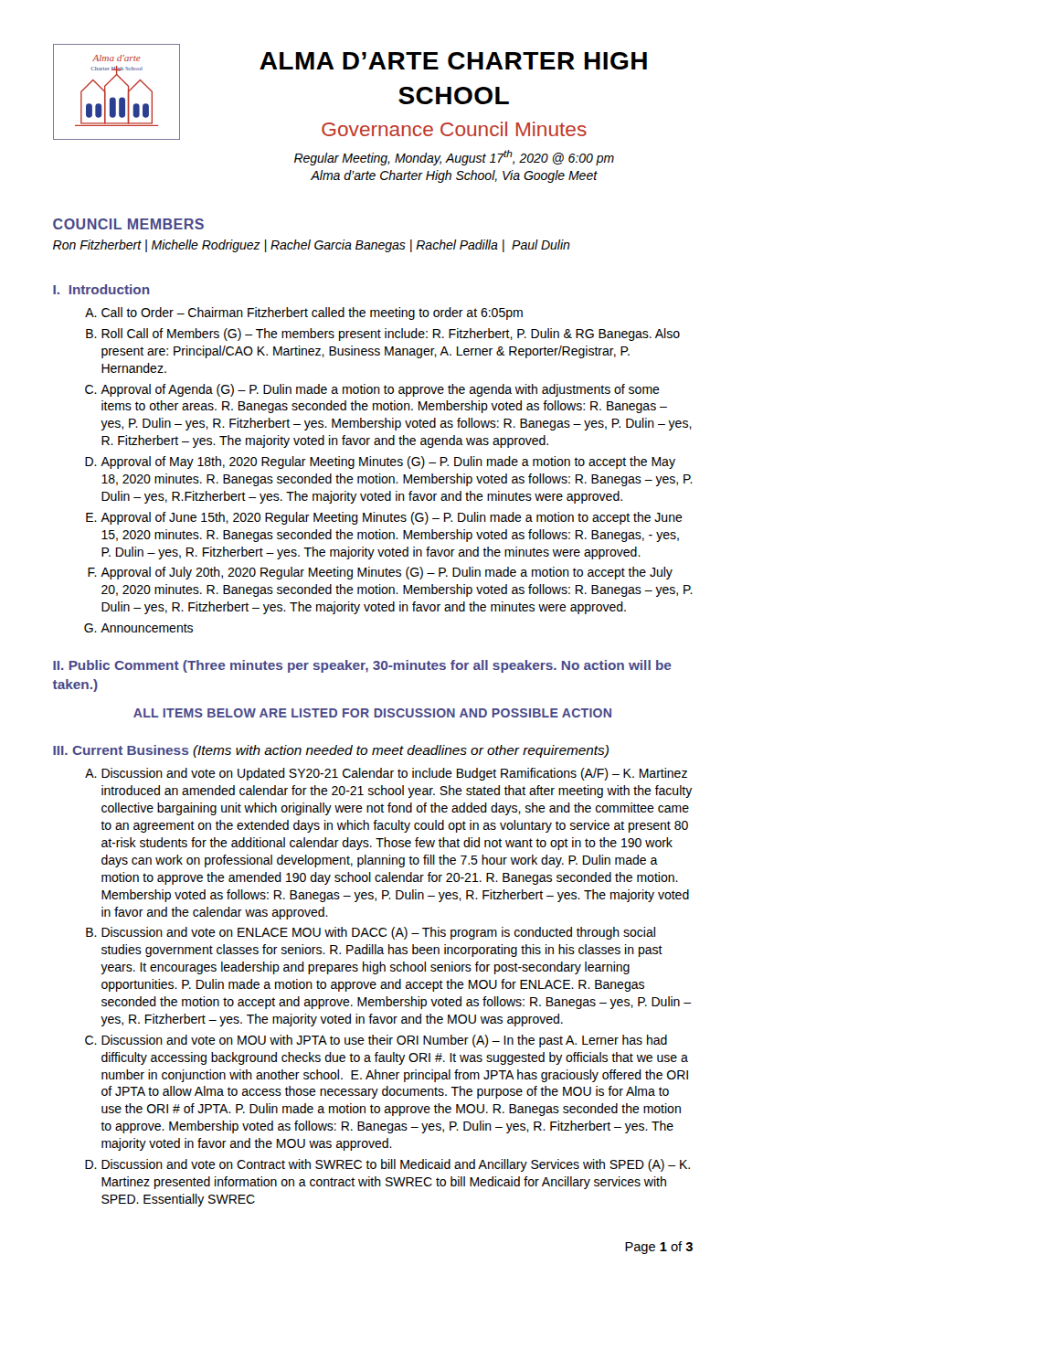Alma d'arte Charter High School
ALMA D’ARTE CHARTER HIGH SCHOOL
Governance Council Minutes
Regular Meeting, Monday, August 17th, 2020 @ 6:00 pm Alma d’arte Charter High School, Via Google Meet
COUNCIL MEMBERS
Ron Fitzherbert | Michelle Rodriguez | Rachel Garcia Banegas | Rachel Padilla | Paul Dulin
I. Introduction
Call to Order – Chairman Fitzherbert called the meeting to order at 6:05pm
Roll Call of Members (G) – The members present include: R. Fitzherbert, P. Dulin & RG Banegas. Also present are: Principal/CAO K. Martinez, Business Manager, A. Lerner & Reporter/Registrar, P. Hernandez.
Approval of Agenda (G) – P. Dulin made a motion to approve the agenda with adjustments of some items to other areas. R. Banegas seconded the motion. Membership voted as follows: R. Banegas – yes, P. Dulin – yes, R. Fitzherbert – yes. Membership voted as follows: R. Banegas – yes, P. Dulin – yes, R. Fitzherbert – yes. The majority voted in favor and the agenda was approved.
Approval of May 18th, 2020 Regular Meeting Minutes (G) – P. Dulin made a motion to accept the May 18, 2020 minutes. R. Banegas seconded the motion. Membership voted as follows: R. Banegas – yes, P. Dulin – yes, R.Fitzherbert – yes. The majority voted in favor and the minutes were approved.
Approval of June 15th, 2020 Regular Meeting Minutes (G) – P. Dulin made a motion to accept the June 15, 2020 minutes. R. Banegas seconded the motion. Membership voted as follows: R. Banegas, - yes, P. Dulin – yes, R. Fitzherbert – yes. The majority voted in favor and the minutes were approved.
Approval of July 20th, 2020 Regular Meeting Minutes (G) – P. Dulin made a motion to accept the July 20, 2020 minutes. R. Banegas seconded the motion. Membership voted as follows: R. Banegas – yes, P. Dulin – yes, R. Fitzherbert – yes. The majority voted in favor and the minutes were approved.
Announcements
II. Public Comment (Three minutes per speaker, 30-minutes for all speakers. No action will be taken.)
ALL ITEMS BELOW ARE LISTED FOR DISCUSSION AND POSSIBLE ACTION
III. Current Business (Items with action needed to meet deadlines or other requirements)
Discussion and vote on Updated SY20-21 Calendar to include Budget Ramifications (A/F) – K. Martinez introduced an amended calendar for the 20-21 school year. She stated that after meeting with the faculty collective bargaining unit which originally were not fond of the added days, she and the committee came to an agreement on the extended days in which faculty could opt in as voluntary to service at present 80 at-risk students for the additional calendar days. Those few that did not want to opt in to the 190 work days can work on professional development, planning to fill the 7.5 hour work day. P. Dulin made a motion to approve the amended 190 day school calendar for 20-21. R. Banegas seconded the motion. Membership voted as follows: R. Banegas – yes, P. Dulin – yes, R. Fitzherbert – yes. The majority voted in favor and the calendar was approved.
Discussion and vote on ENLACE MOU with DACC (A) – This program is conducted through social studies government classes for seniors. R. Padilla has been incorporating this in his classes in past years. It encourages leadership and prepares high school seniors for post-secondary learning opportunities. P. Dulin made a motion to approve and accept the MOU for ENLACE. R. Banegas seconded the motion to accept and approve. Membership voted as follows: R. Banegas – yes, P. Dulin – yes, R. Fitzherbert – yes. The majority voted in favor and the MOU was approved.
Discussion and vote on MOU with JPTA to use their ORI Number (A) – In the past A. Lerner has had difficulty accessing background checks due to a faulty ORI #. It was suggested by officials that we use a number in conjunction with another school. E. Ahner principal from JPTA has graciously offered the ORI of JPTA to allow Alma to access those necessary documents. The purpose of the MOU is for Alma to use the ORI # of JPTA. P. Dulin made a motion to approve the MOU. R. Banegas seconded the motion to approve. Membership voted as follows: R. Banegas – yes, P. Dulin – yes, R. Fitzherbert – yes. The majority voted in favor and the MOU was approved.
Discussion and vote on Contract with SWREC to bill Medicaid and Ancillary Services with SPED (A) – K. Martinez presented information on a contract with SWREC to bill Medicaid for Ancillary services with SPED. Essentially SWREC
Page 1 of 3